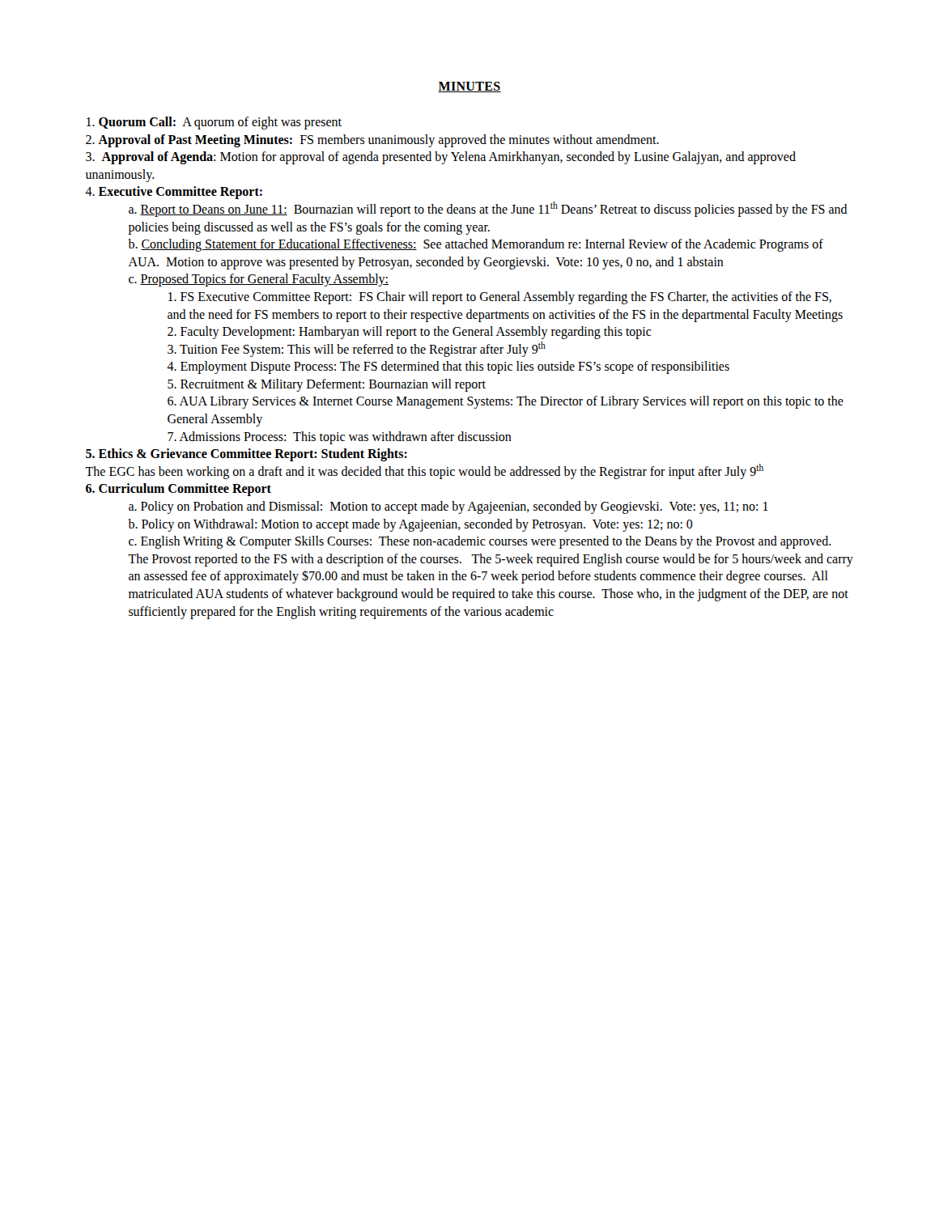MINUTES
1. Quorum Call: A quorum of eight was present
2. Approval of Past Meeting Minutes: FS members unanimously approved the minutes without amendment.
3. Approval of Agenda: Motion for approval of agenda presented by Yelena Amirkhanyan, seconded by Lusine Galajyan, and approved unanimously.
4. Executive Committee Report:
a. Report to Deans on June 11: Bournazian will report to the deans at the June 11th Deans’ Retreat to discuss policies passed by the FS and policies being discussed as well as the FS’s goals for the coming year.
b. Concluding Statement for Educational Effectiveness: See attached Memorandum re: Internal Review of the Academic Programs of AUA. Motion to approve was presented by Petrosyan, seconded by Georgievski. Vote: 10 yes, 0 no, and 1 abstain
c. Proposed Topics for General Faculty Assembly:
1. FS Executive Committee Report: FS Chair will report to General Assembly regarding the FS Charter, the activities of the FS, and the need for FS members to report to their respective departments on activities of the FS in the departmental Faculty Meetings
2. Faculty Development: Hambaryan will report to the General Assembly regarding this topic
3. Tuition Fee System: This will be referred to the Registrar after July 9th
4. Employment Dispute Process: The FS determined that this topic lies outside FS’s scope of responsibilities
5. Recruitment & Military Deferment: Bournazian will report
6. AUA Library Services & Internet Course Management Systems: The Director of Library Services will report on this topic to the General Assembly
7. Admissions Process: This topic was withdrawn after discussion
5. Ethics & Grievance Committee Report: Student Rights:
The EGC has been working on a draft and it was decided that this topic would be addressed by the Registrar for input after July 9th
6. Curriculum Committee Report
a. Policy on Probation and Dismissal: Motion to accept made by Agajeenian, seconded by Geogievski. Vote: yes, 11; no: 1
b. Policy on Withdrawal: Motion to accept made by Agajeenian, seconded by Petrosyan. Vote: yes: 12; no: 0
c. English Writing & Computer Skills Courses: These non-academic courses were presented to the Deans by the Provost and approved. The Provost reported to the FS with a description of the courses. The 5-week required English course would be for 5 hours/week and carry an assessed fee of approximately $70.00 and must be taken in the 6-7 week period before students commence their degree courses. All matriculated AUA students of whatever background would be required to take this course. Those who, in the judgment of the DEP, are not sufficiently prepared for the English writing requirements of the various academic